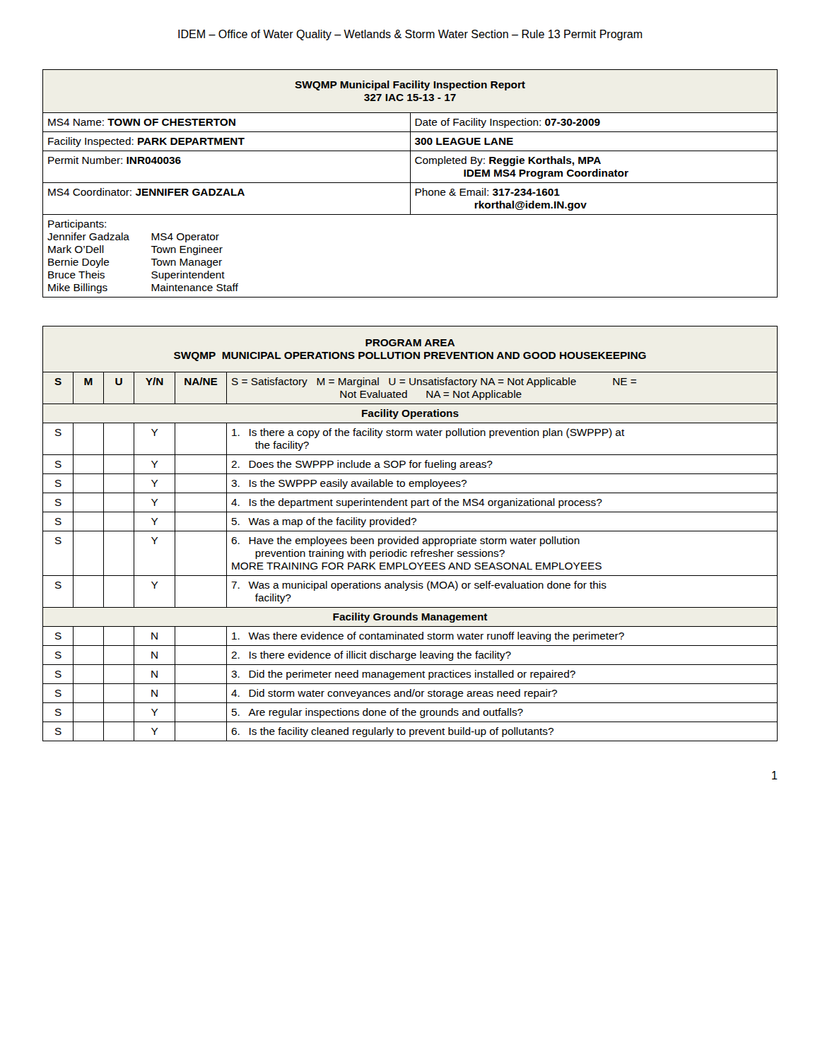IDEM – Office of Water Quality – Wetlands & Storm Water Section – Rule 13 Permit Program
| SWQMP Municipal Facility Inspection Report 327 IAC 15-13 - 17 |
| MS4 Name: TOWN OF CHESTERTON | Date of Facility Inspection: 07-30-2009 |
| Facility Inspected: PARK DEPARTMENT | 300 LEAGUE LANE |
| Permit Number: INR040036 | Completed By: Reggie Korthals, MPA IDEM MS4 Program Coordinator |
| MS4 Coordinator: JENNIFER GADZALA | Phone & Email: 317-234-1601 rkorthal@idem.IN.gov |
| Participants: / Jennifer Gadzala / MS4 Operator / / Mark O’Dell / Town Engineer / / Bernie Doyle / Town Manager / / Bruce Theis / Superintendent / / Mike Billings / Maintenance Staff / |
| PROGRAM AREA SWQMP MUNICIPAL OPERATIONS POLLUTION PREVENTION AND GOOD HOUSEKEEPING |
| S | M | U | Y/N | NA/NE | S = Satisfactory M = Marginal U = Unsatisfactory NA = Not Applicable NE = Not Evaluated NA = Not Applicable |
| Facility Operations |
| S | | | Y | | 1. Is there a copy of the facility storm water pollution prevention plan (SWPPP) at the facility? |
| S | | | Y | | 2. Does the SWPPP include a SOP for fueling areas? |
| S | | | Y | | 3. Is the SWPPP easily available to employees? |
| S | | | Y | | 4. Is the department superintendent part of the MS4 organizational process? |
| S | | | Y | | 5. Was a map of the facility provided? |
| S | | | Y | | 6. Have the employees been provided appropriate storm water pollution prevention training with periodic refresher sessions? MORE TRAINING FOR PARK EMPLOYEES AND SEASONAL EMPLOYEES |
| S | | | Y | | 7. Was a municipal operations analysis (MOA) or self-evaluation done for this facility? |
| Facility Grounds Management |
| S | | | N | | 1. Was there evidence of contaminated storm water runoff leaving the perimeter? |
| S | | | N | | 2. Is there evidence of illicit discharge leaving the facility? |
| S | | | N | | 3. Did the perimeter need management practices installed or repaired? |
| S | | | N | | 4. Did storm water conveyances and/or storage areas need repair? |
| S | | | Y | | 5. Are regular inspections done of the grounds and outfalls? |
| S | | | Y | | 6. Is the facility cleaned regularly to prevent build-up of pollutants? |
1